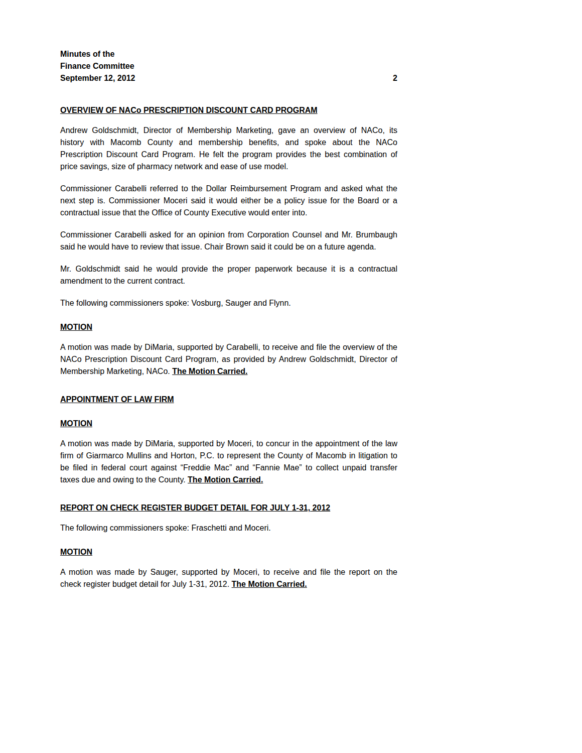Minutes of the
Finance Committee
September 12, 2012 2
OVERVIEW OF NACo PRESCRIPTION DISCOUNT CARD PROGRAM
Andrew Goldschmidt, Director of Membership Marketing, gave an overview of NACo, its history with Macomb County and membership benefits, and spoke about the NACo Prescription Discount Card Program. He felt the program provides the best combination of price savings, size of pharmacy network and ease of use model.
Commissioner Carabelli referred to the Dollar Reimbursement Program and asked what the next step is. Commissioner Moceri said it would either be a policy issue for the Board or a contractual issue that the Office of County Executive would enter into.
Commissioner Carabelli asked for an opinion from Corporation Counsel and Mr. Brumbaugh said he would have to review that issue. Chair Brown said it could be on a future agenda.
Mr. Goldschmidt said he would provide the proper paperwork because it is a contractual amendment to the current contract.
The following commissioners spoke: Vosburg, Sauger and Flynn.
MOTION
A motion was made by DiMaria, supported by Carabelli, to receive and file the overview of the NACo Prescription Discount Card Program, as provided by Andrew Goldschmidt, Director of Membership Marketing, NACo. The Motion Carried.
APPOINTMENT OF LAW FIRM
MOTION
A motion was made by DiMaria, supported by Moceri, to concur in the appointment of the law firm of Giarmarco Mullins and Horton, P.C. to represent the County of Macomb in litigation to be filed in federal court against “Freddie Mac” and “Fannie Mae” to collect unpaid transfer taxes due and owing to the County. The Motion Carried.
REPORT ON CHECK REGISTER BUDGET DETAIL FOR JULY 1-31, 2012
The following commissioners spoke: Fraschetti and Moceri.
MOTION
A motion was made by Sauger, supported by Moceri, to receive and file the report on the check register budget detail for July 1-31, 2012. The Motion Carried.